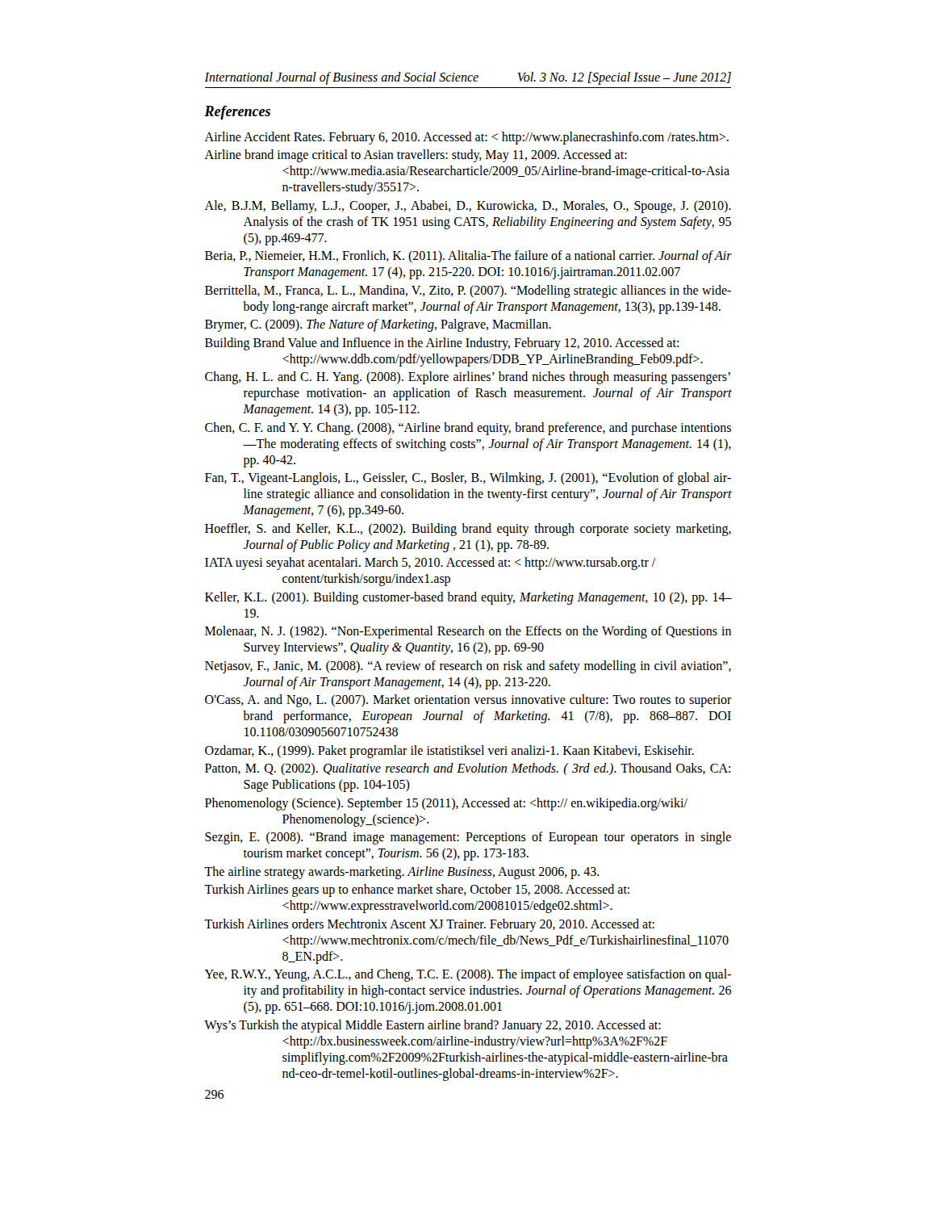International Journal of Business and Social Science Vol. 3 No. 12 [Special Issue – June 2012]
References
Airline Accident Rates. February 6, 2010. Accessed at: < http://www.planecrashinfo.com /rates.htm>.
Airline brand image critical to Asian travellers: study, May 11, 2009. Accessed at: <http://www.media.asia/Researcharticle/2009_05/Airline-brand-image-critical-to-Asian-travellers-study/35517>.
Ale, B.J.M, Bellamy, L.J., Cooper, J., Ababei, D., Kurowicka, D., Morales, O., Spouge, J. (2010). Analysis of the crash of TK 1951 using CATS, Reliability Engineering and System Safety, 95 (5), pp.469-477.
Beria, P., Niemeier, H.M., Fronlich, K. (2011). Alitalia-The failure of a national carrier. Journal of Air Transport Management. 17 (4), pp. 215-220. DOI: 10.1016/j.jairtraman.2011.02.007
Berrittella, M., Franca, L. L., Mandina, V., Zito, P. (2007). “Modelling strategic alliances in the wide-body long-range aircraft market”, Journal of Air Transport Management, 13(3), pp.139-148.
Brymer, C. (2009). The Nature of Marketing, Palgrave, Macmillan.
Building Brand Value and Influence in the Airline Industry, February 12, 2010. Accessed at: <http://www.ddb.com/pdf/yellowpapers/DDB_YP_AirlineBranding_Feb09.pdf>.
Chang, H. L. and C. H. Yang. (2008). Explore airlines’ brand niches through measuring passengers’ repurchase motivation- an application of Rasch measurement. Journal of Air Transport Management. 14 (3), pp. 105-112.
Chen, C. F. and Y. Y. Chang. (2008), “Airline brand equity, brand preference, and purchase intentions—The moderating effects of switching costs”, Journal of Air Transport Management. 14 (1), pp. 40-42.
Fan, T., Vigeant-Langlois, L., Geissler, C., Bosler, B., Wilmking, J. (2001), “Evolution of global airline strategic alliance and consolidation in the twenty-first century”, Journal of Air Transport Management, 7 (6), pp.349-60.
Hoeffler, S. and Keller, K.L., (2002). Building brand equity through corporate society marketing, Journal of Public Policy and Marketing , 21 (1), pp. 78-89.
IATA uyesi seyahat acentalari. March 5, 2010. Accessed at: < http://www.tursab.org.tr / content/turkish/sorgu/index1.asp
Keller, K.L. (2001). Building customer-based brand equity, Marketing Management, 10 (2), pp. 14–19.
Molenaar, N. J. (1982). “Non-Experimental Research on the Effects on the Wording of Questions in Survey Interviews”, Quality & Quantity, 16 (2), pp. 69-90
Netjasov, F., Janic, M. (2008). “A review of research on risk and safety modelling in civil aviation”, Journal of Air Transport Management, 14 (4), pp. 213-220.
O'Cass, A. and Ngo, L. (2007). Market orientation versus innovative culture: Two routes to superior brand performance, European Journal of Marketing. 41 (7/8), pp. 868–887. DOI 10.1108/03090560710752438
Ozdamar, K., (1999). Paket programlar ile istatistiksel veri analizi-1. Kaan Kitabevi, Eskisehir.
Patton, M. Q. (2002). Qualitative research and Evolution Methods. ( 3rd ed.). Thousand Oaks, CA: Sage Publications (pp. 104-105)
Phenomenology (Science). September 15 (2011), Accessed at: <http:// en.wikipedia.org/wiki/ Phenomenology_(science)>.
Sezgin, E. (2008). “Brand image management: Perceptions of European tour operators in single tourism market concept”, Tourism. 56 (2), pp. 173-183.
The airline strategy awards-marketing. Airline Business, August 2006, p. 43.
Turkish Airlines gears up to enhance market share, October 15, 2008. Accessed at: <http://www.expresstravelworld.com/20081015/edge02.shtml>.
Turkish Airlines orders Mechtronix Ascent XJ Trainer. February 20, 2010. Accessed at: <http://www.mechtronix.com/c/mech/file_db/News_Pdf_e/Turkishairlinesfinal_110708_EN.pdf>.
Yee, R.W.Y., Yeung, A.C.L., and Cheng, T.C. E. (2008). The impact of employee satisfaction on quality and profitability in high-contact service industries. Journal of Operations Management. 26 (5), pp. 651–668. DOI:10.1016/j.jom.2008.01.001
Wys’s Turkish the atypical Middle Eastern airline brand? January 22, 2010. Accessed at: <http://bx.businessweek.com/airline-industry/view?url=http%3A%2F%2F simpliflying.com%2F2009%2Fturkish-airlines-the-atypical-middle-eastern-airline-brand-ceo-dr-temel-kotil-outlines-global-dreams-in-interview%2F>.
296